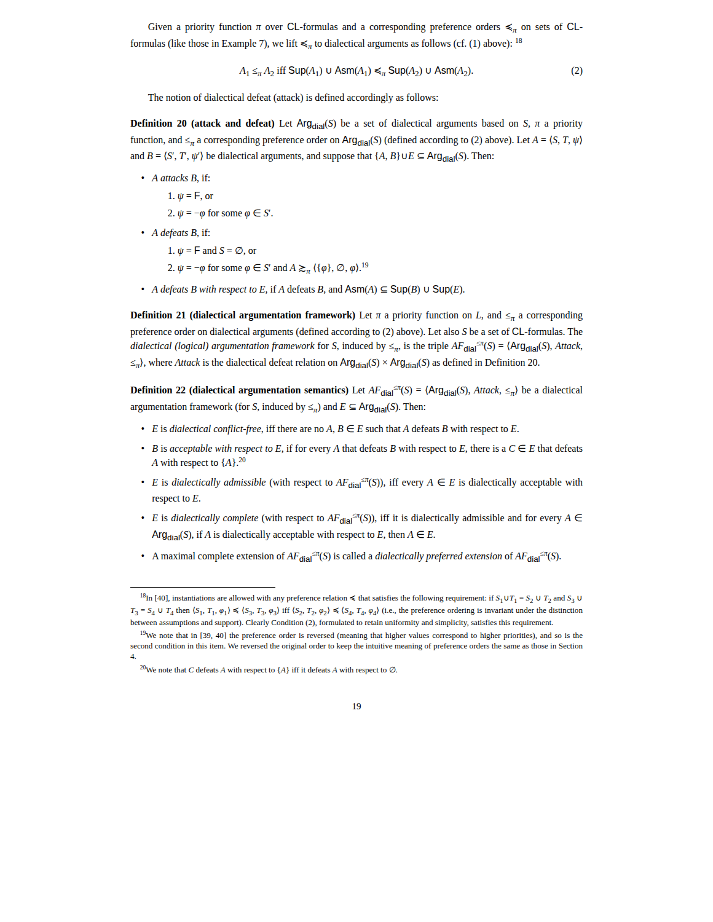Given a priority function π over CL-formulas and a corresponding preference orders ≼π on sets of CL-formulas (like those in Example 7), we lift ≼π to dialectical arguments as follows (cf. (1) above): 18
A1 ≤π A2 iff Sup(A1) ∪ Asm(A1) ≼π Sup(A2) ∪ Asm(A2). (2)
The notion of dialectical defeat (attack) is defined accordingly as follows:
Definition 20 (attack and defeat) Let Argdial(S) be a set of dialectical arguments based on S, π a priority function, and ≤π a corresponding preference order on Argdial(S) (defined according to (2) above). Let A = ⟨S, T, ψ⟩ and B = ⟨S′, T′, ψ′⟩ be dialectical arguments, and suppose that {A, B}∪E ⊆ Argdial(S). Then:
A attacks B, if:
ψ = F, or
ψ = −φ for some φ ∈ S′.
A defeats B, if:
ψ = F and S = ∅, or
ψ = −φ for some φ ∈ S′ and A ≿π ⟨{φ}, ∅, φ⟩.19
A defeats B with respect to E, if A defeats B, and Asm(A) ⊆ Sup(B) ∪ Sup(E).
Definition 21 (dialectical argumentation framework) Let π a priority function on L, and ≤π a corresponding preference order on dialectical arguments (defined according to (2) above). Let also S be a set of CL-formulas. The dialectical (logical) argumentation framework for S, induced by ≤π, is the triple AFdial≤π(S) = ⟨Argdial(S), Attack, ≤π⟩, where Attack is the dialectical defeat relation on Argdial(S) × Argdial(S) as defined in Definition 20.
Definition 22 (dialectical argumentation semantics) Let AFdial≤π(S) = ⟨Argdial(S), Attack, ≤π⟩ be a dialectical argumentation framework (for S, induced by ≤π) and E ⊆ Argdial(S). Then:
E is dialectical conflict-free, iff there are no A, B ∈ E such that A defeats B with respect to E.
B is acceptable with respect to E, if for every A that defeats B with respect to E, there is a C ∈ E that defeats A with respect to {A}.20
E is dialectically admissible (with respect to AFdial≤π(S)), iff every A ∈ E is dialectically acceptable with respect to E.
E is dialectically complete (with respect to AFdial≤π(S)), iff it is dialectically admissible and for every A ∈ Argdial(S), if A is dialectically acceptable with respect to E, then A ∈ E.
A maximal complete extension of AFdial≤π(S) is called a dialectically preferred extension of AFdial≤π(S).
18In [40], instantiations are allowed with any preference relation ≼ that satisfies the following requirement: if S1∪T1 = S2 ∪ T2 and S3 ∪ T3 = S4 ∪ T4 then ⟨S1, T1, φ1⟩ ≼ ⟨S3, T3, φ3⟩ iff ⟨S2, T2, φ2⟩ ≼ ⟨S4, T4, φ4⟩ (i.e., the preference ordering is invariant under the distinction between assumptions and support). Clearly Condition (2), formulated to retain uniformity and simplicity, satisfies this requirement.
19We note that in [39, 40] the preference order is reversed (meaning that higher values correspond to higher priorities), and so is the second condition in this item. We reversed the original order to keep the intuitive meaning of preference orders the same as those in Section 4.
20We note that C defeats A with respect to {A} iff it defeats A with respect to ∅.
19